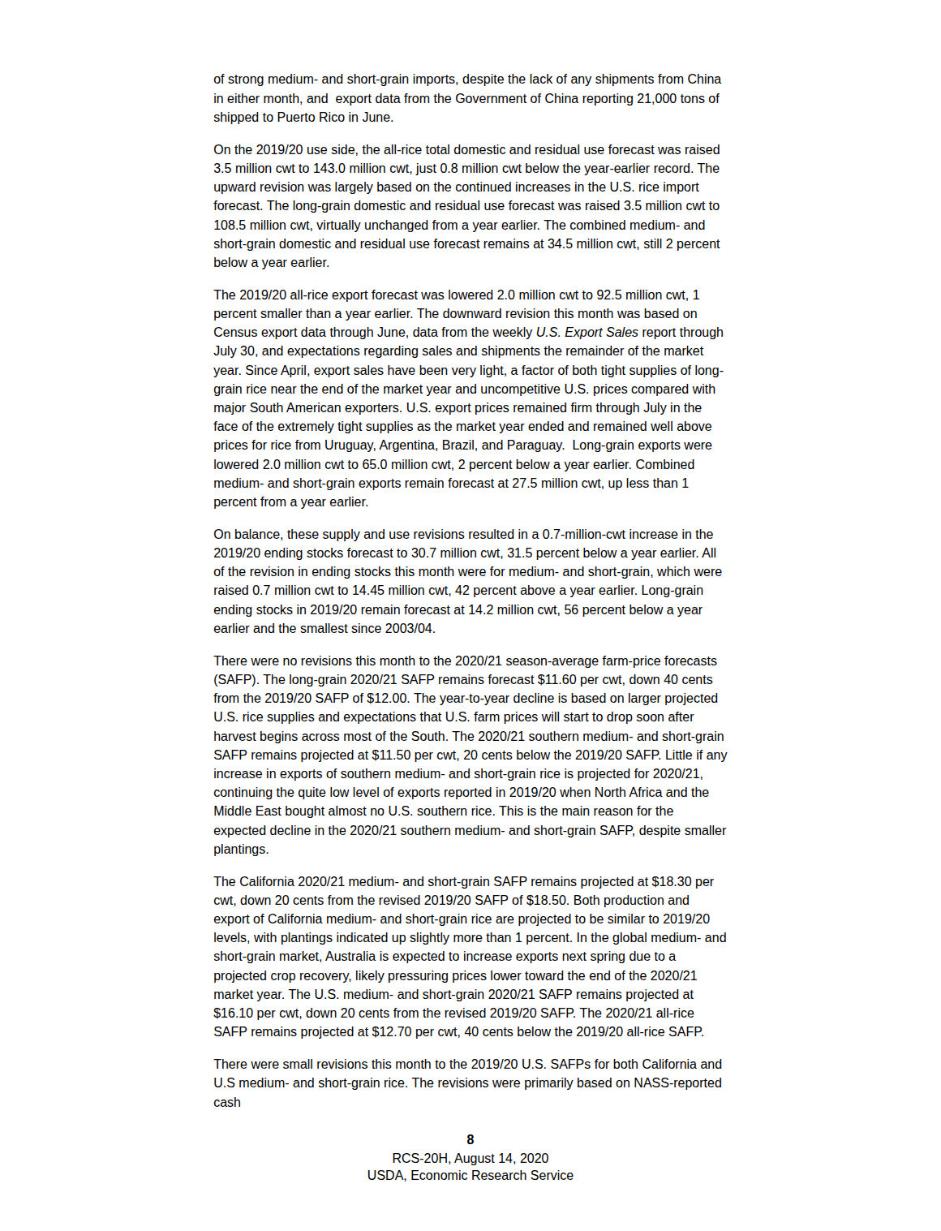of strong medium- and short-grain imports, despite the lack of any shipments from China in either month, and export data from the Government of China reporting 21,000 tons of shipped to Puerto Rico in June.
On the 2019/20 use side, the all-rice total domestic and residual use forecast was raised 3.5 million cwt to 143.0 million cwt, just 0.8 million cwt below the year-earlier record. The upward revision was largely based on the continued increases in the U.S. rice import forecast. The long-grain domestic and residual use forecast was raised 3.5 million cwt to 108.5 million cwt, virtually unchanged from a year earlier. The combined medium- and short-grain domestic and residual use forecast remains at 34.5 million cwt, still 2 percent below a year earlier.
The 2019/20 all-rice export forecast was lowered 2.0 million cwt to 92.5 million cwt, 1 percent smaller than a year earlier. The downward revision this month was based on Census export data through June, data from the weekly U.S. Export Sales report through July 30, and expectations regarding sales and shipments the remainder of the market year. Since April, export sales have been very light, a factor of both tight supplies of long-grain rice near the end of the market year and uncompetitive U.S. prices compared with major South American exporters. U.S. export prices remained firm through July in the face of the extremely tight supplies as the market year ended and remained well above prices for rice from Uruguay, Argentina, Brazil, and Paraguay. Long-grain exports were lowered 2.0 million cwt to 65.0 million cwt, 2 percent below a year earlier. Combined medium- and short-grain exports remain forecast at 27.5 million cwt, up less than 1 percent from a year earlier.
On balance, these supply and use revisions resulted in a 0.7-million-cwt increase in the 2019/20 ending stocks forecast to 30.7 million cwt, 31.5 percent below a year earlier. All of the revision in ending stocks this month were for medium- and short-grain, which were raised 0.7 million cwt to 14.45 million cwt, 42 percent above a year earlier. Long-grain ending stocks in 2019/20 remain forecast at 14.2 million cwt, 56 percent below a year earlier and the smallest since 2003/04.
There were no revisions this month to the 2020/21 season-average farm-price forecasts (SAFP). The long-grain 2020/21 SAFP remains forecast $11.60 per cwt, down 40 cents from the 2019/20 SAFP of $12.00. The year-to-year decline is based on larger projected U.S. rice supplies and expectations that U.S. farm prices will start to drop soon after harvest begins across most of the South. The 2020/21 southern medium- and short-grain SAFP remains projected at $11.50 per cwt, 20 cents below the 2019/20 SAFP. Little if any increase in exports of southern medium- and short-grain rice is projected for 2020/21, continuing the quite low level of exports reported in 2019/20 when North Africa and the Middle East bought almost no U.S. southern rice. This is the main reason for the expected decline in the 2020/21 southern medium- and short-grain SAFP, despite smaller plantings.
The California 2020/21 medium- and short-grain SAFP remains projected at $18.30 per cwt, down 20 cents from the revised 2019/20 SAFP of $18.50. Both production and export of California medium- and short-grain rice are projected to be similar to 2019/20 levels, with plantings indicated up slightly more than 1 percent. In the global medium- and short-grain market, Australia is expected to increase exports next spring due to a projected crop recovery, likely pressuring prices lower toward the end of the 2020/21 market year. The U.S. medium- and short-grain 2020/21 SAFP remains projected at $16.10 per cwt, down 20 cents from the revised 2019/20 SAFP. The 2020/21 all-rice SAFP remains projected at $12.70 per cwt, 40 cents below the 2019/20 all-rice SAFP.
There were small revisions this month to the 2019/20 U.S. SAFPs for both California and U.S medium- and short-grain rice. The revisions were primarily based on NASS-reported cash
8
RCS-20H, August 14, 2020
USDA, Economic Research Service